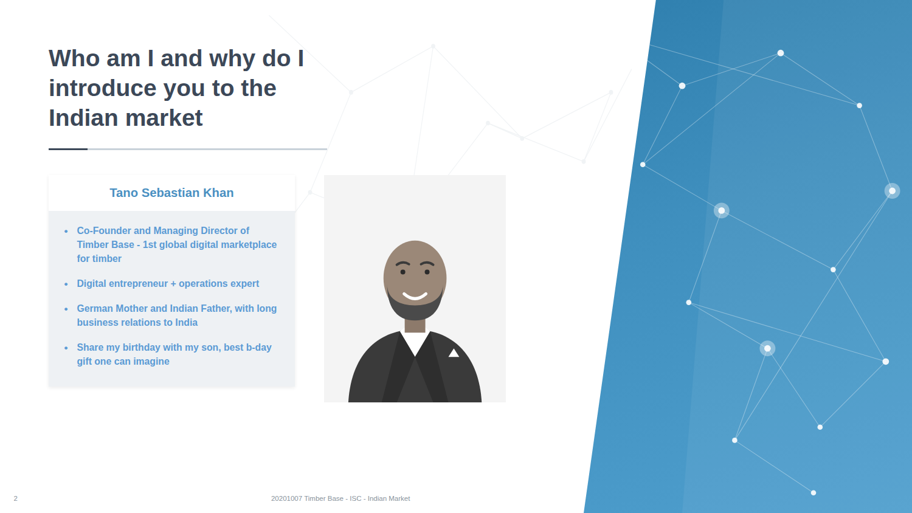Who am I and why do I introduce you to the Indian market
Tano Sebastian Khan
Co-Founder and Managing Director of Timber Base - 1st global digital marketplace for timber
Digital entrepreneur + operations expert
German Mother and Indian Father, with long business relations to India
Share my birthday with my son, best b-day gift one can imagine
2
20201007 Timber Base - ISC - Indian Market